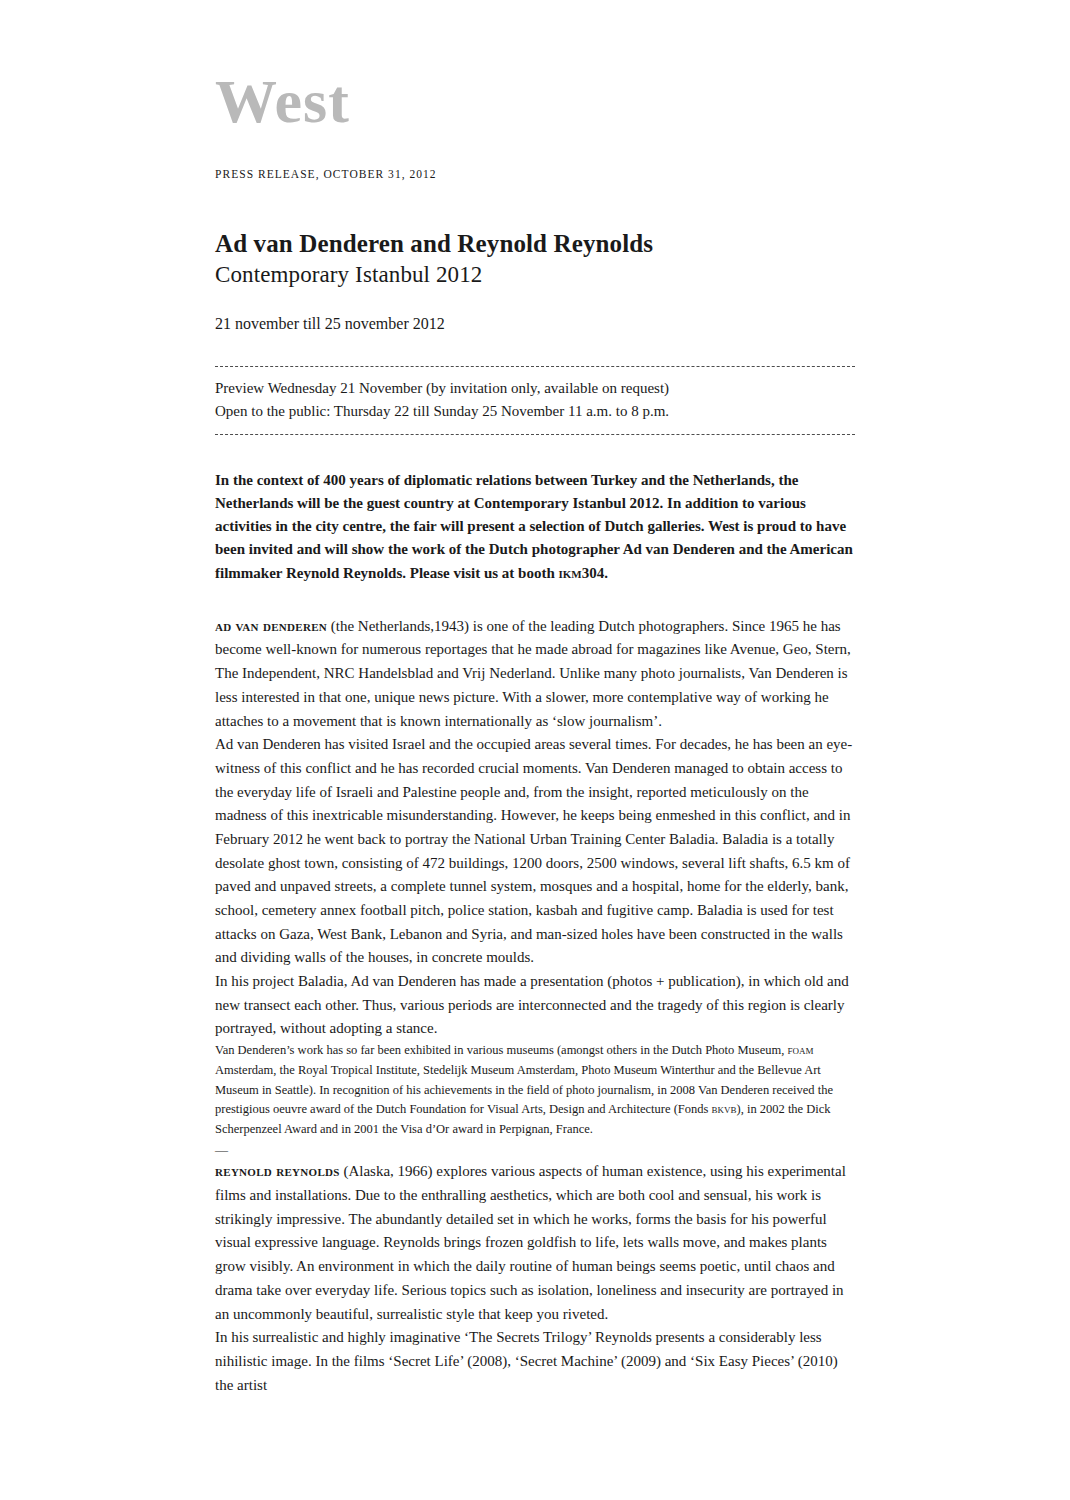West
Press release, October 31, 2012
Ad van Denderen and Reynold Reynolds
Contemporary Istanbul 2012
21 november till 25 november 2012
Preview Wednesday 21 November (by invitation only, available on request)
Open to the public: Thursday 22 till Sunday 25 November 11 a.m. to 8 p.m.
In the context of 400 years of diplomatic relations between Turkey and the Netherlands, the Netherlands will be the guest country at Contemporary Istanbul 2012. In addition to various activities in the city centre, the fair will present a selection of Dutch galleries. West is proud to have been invited and will show the work of the Dutch photographer Ad van Denderen and the American filmmaker Reynold Reynolds. Please visit us at booth ikm304.
Ad van Denderen (the Netherlands,1943) is one of the leading Dutch photographers. Since 1965 he has become well-known for numerous reportages that he made abroad for magazines like Avenue, Geo, Stern, The Independent, NRC Handelsblad and Vrij Nederland. Unlike many photo journalists, Van Denderen is less interested in that one, unique news picture. With a slower, more contemplative way of working he attaches to a movement that is known internationally as ‘slow journalism’.
Ad van Denderen has visited Israel and the occupied areas several times. For decades, he has been an eye-witness of this conflict and he has recorded crucial moments. Van Denderen managed to obtain access to the everyday life of Israeli and Palestine people and, from the insight, reported meticulously on the madness of this inextricable misunderstanding. However, he keeps being enmeshed in this conflict, and in February 2012 he went back to portray the National Urban Training Center Baladia. Baladia is a totally desolate ghost town, consisting of 472 buildings, 1200 doors, 2500 windows, several lift shafts, 6.5 km of paved and unpaved streets, a complete tunnel system, mosques and a hospital, home for the elderly, bank, school, cemetery annex football pitch, police station, kasbah and fugitive camp. Baladia is used for test attacks on Gaza, West Bank, Lebanon and Syria, and man-sized holes have been constructed in the walls and dividing walls of the houses, in concrete moulds.
In his project Baladia, Ad van Denderen has made a presentation (photos + publication), in which old and new transect each other. Thus, various periods are interconnected and the tragedy of this region is clearly portrayed, without adopting a stance.
Van Denderen’s work has so far been exhibited in various museums (amongst others in the Dutch Photo Museum, foam Amsterdam, the Royal Tropical Institute, Stedelijk Museum Amsterdam, Photo Museum Winterthur and the Bellevue Art Museum in Seattle). In recognition of his achievements in the field of photo journalism, in 2008 Van Denderen received the prestigious oeuvre award of the Dutch Foundation for Visual Arts, Design and Architecture (Fonds bkvb), in 2002 the Dick Scherpenzeel Award and in 2001 the Visa d’Or award in Perpignan, France.
—
Reynold Reynolds (Alaska, 1966) explores various aspects of human existence, using his experimental films and installations. Due to the enthralling aesthetics, which are both cool and sensual, his work is strikingly impressive. The abundantly detailed set in which he works, forms the basis for his powerful visual expressive language. Reynolds brings frozen goldfish to life, lets walls move, and makes plants grow visibly. An environment in which the daily routine of human beings seems poetic, until chaos and drama take over everyday life. Serious topics such as isolation, loneliness and insecurity are portrayed in an uncommonly beautiful, surrealistic style that keep you riveted.
In his surrealistic and highly imaginative ‘The Secrets Trilogy’ Reynolds presents a considerably less nihilistic image. In the films ‘Secret Life’ (2008), ‘Secret Machine’ (2009) and ‘Six Easy Pieces’ (2010) the artist